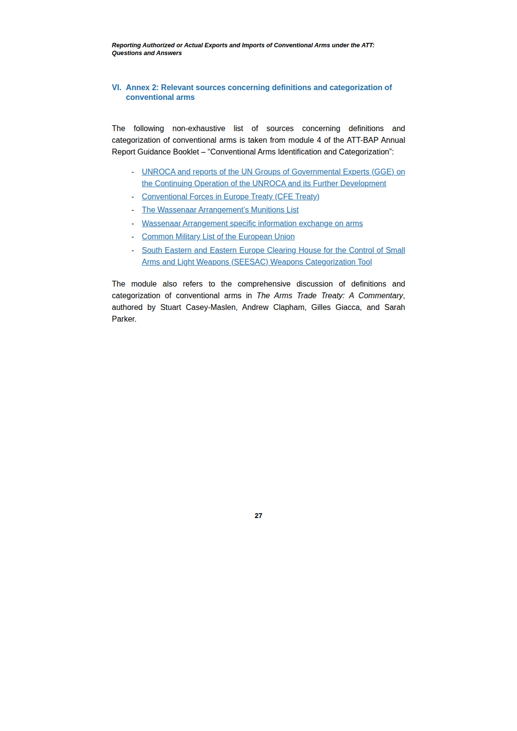Reporting Authorized or Actual Exports and Imports of Conventional Arms under the ATT: Questions and Answers
VI. Annex 2: Relevant sources concerning definitions and categorization of conventional arms
The following non-exhaustive list of sources concerning definitions and categorization of conventional arms is taken from module 4 of the ATT-BAP Annual Report Guidance Booklet – “Conventional Arms Identification and Categorization”:
UNROCA and reports of the UN Groups of Governmental Experts (GGE) on the Continuing Operation of the UNROCA and its Further Development
Conventional Forces in Europe Treaty (CFE Treaty)
The Wassenaar Arrangement’s Munitions List
Wassenaar Arrangement specific information exchange on arms
Common Military List of the European Union
South Eastern and Eastern Europe Clearing House for the Control of Small Arms and Light Weapons (SEESAC) Weapons Categorization Tool
The module also refers to the comprehensive discussion of definitions and categorization of conventional arms in The Arms Trade Treaty: A Commentary, authored by Stuart Casey-Maslen, Andrew Clapham, Gilles Giacca, and Sarah Parker.
27